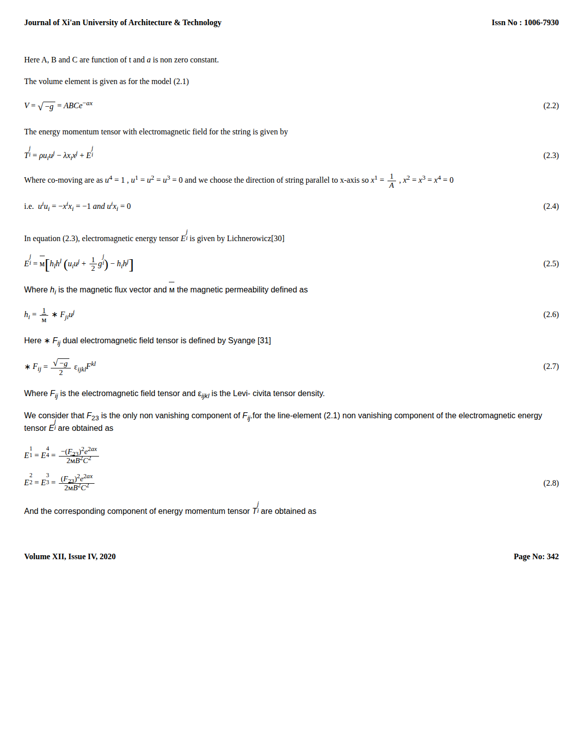Journal of Xi'an University of Architecture & Technology
Issn No : 1006-7930
Here A, B and C are function of t and a is non zero constant.
The volume element is given as for the model (2.1)
V = √−g = ABCe−ax
(2.2)
The energy momentum tensor with electromagnetic field for the string is given by
Tji = ρuiuj − λxixj + Eji
(2.3)
Where co-moving are as u4 = 1 , u1 = u2 = u3 = 0 and we choose the direction of string parallel to x-axis so x1 = 1 A , x2 = x3 = x4 = 0
i.e. uiui = −xixi = −1 and uixi = 0
(2.4)
In equation (2.3), electromagnetic energy tensor Eji is given by Lichnerowicz[30]
Eji = м[hlhl (uiuj + 12 gji) − hihj]
(2.5)
Where hi is the magnetic flux vector and м the magnetic permeability defined as
hi = 1 м ∗ Fjiuj
(2.6)
Here ∗ Fij dual electromagnetic field tensor is defined by Syange [31]
∗ Fij = √−g 2 εijklFkl
(2.7)
Where Fij is the electromagnetic field tensor and εijkl is the Levi- civita tensor density.
We consider that F23 is the only non vanishing component of Fij.for the line-element (2.1) non vanishing component of the electromagnetic energy tensor Eji are obtained as
E 11 = E 44 = −(F23)2e2ax 2мB2C2
E 22 = E 33 = (F23)2e2ax 2мB2C2
(2.8)
And the corresponding component of energy momentum tensor Tji are obtained as
Volume XII, Issue IV, 2020
Page No: 342